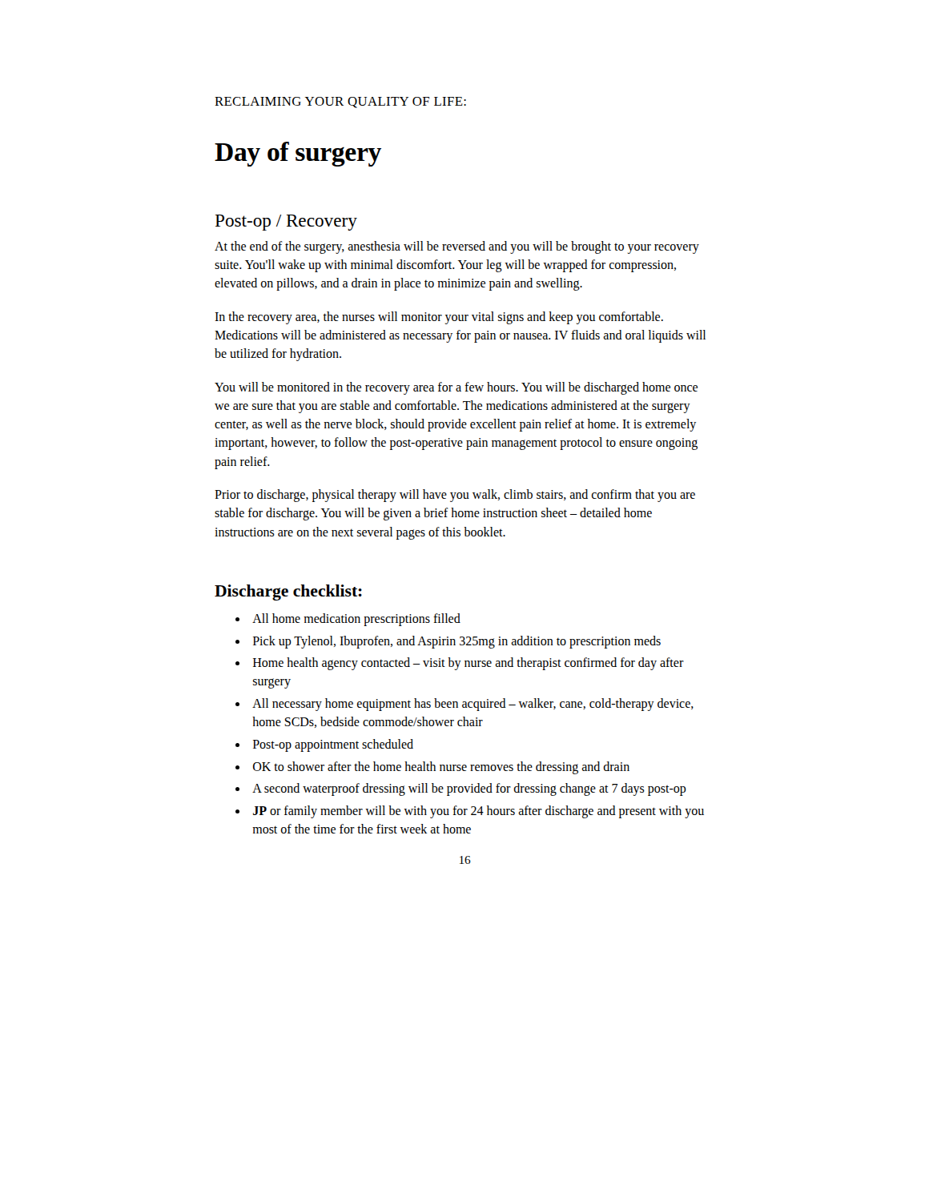RECLAIMING YOUR QUALITY OF LIFE:
Day of surgery
Post-op / Recovery
At the end of the surgery, anesthesia will be reversed and you will be brought to your recovery suite. You'll wake up with minimal discomfort. Your leg will be wrapped for compression, elevated on pillows, and a drain in place to minimize pain and swelling.
In the recovery area, the nurses will monitor your vital signs and keep you comfortable. Medications will be administered as necessary for pain or nausea. IV fluids and oral liquids will be utilized for hydration.
You will be monitored in the recovery area for a few hours. You will be discharged home once we are sure that you are stable and comfortable. The medications administered at the surgery center, as well as the nerve block, should provide excellent pain relief at home. It is extremely important, however, to follow the post-operative pain management protocol to ensure ongoing pain relief.
Prior to discharge, physical therapy will have you walk, climb stairs, and confirm that you are stable for discharge. You will be given a brief home instruction sheet – detailed home instructions are on the next several pages of this booklet.
Discharge checklist:
All home medication prescriptions filled
Pick up Tylenol, Ibuprofen, and Aspirin 325mg in addition to prescription meds
Home health agency contacted – visit by nurse and therapist confirmed for day after surgery
All necessary home equipment has been acquired – walker, cane, cold-therapy device, home SCDs, bedside commode/shower chair
Post-op appointment scheduled
OK to shower after the home health nurse removes the dressing and drain
A second waterproof dressing will be provided for dressing change at 7 days post-op
JP or family member will be with you for 24 hours after discharge and present with you most of the time for the first week at home
16